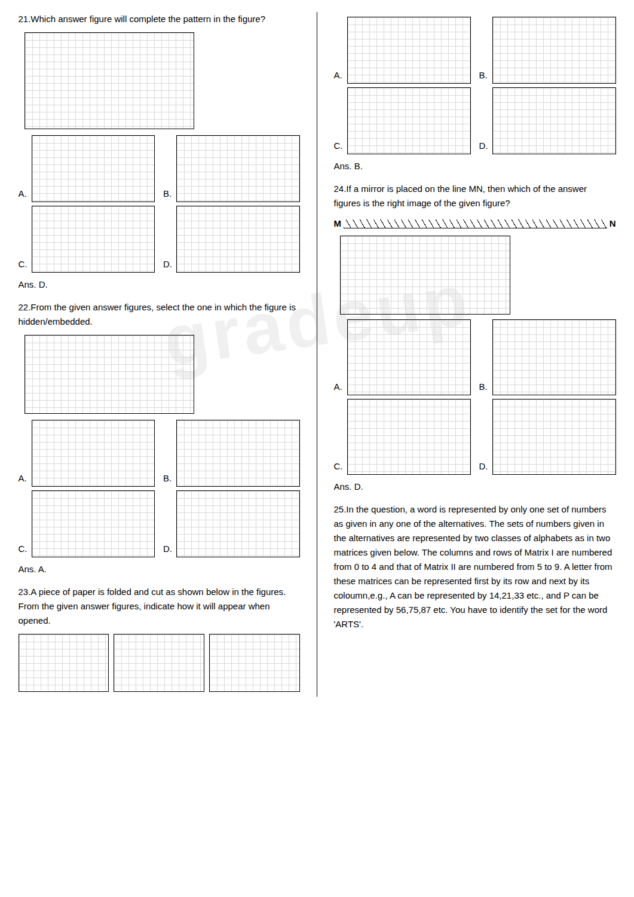gradeup
21.Which answer figure will complete the pattern in the figure?
A.
B.
C.
D.
Ans. D.
22.From the given answer figures, select the one in which the figure is hidden/embedded.
A.
B.
C.
D.
Ans. A.
23.A piece of paper is folded and cut as shown below in the figures. From the given answer figures, indicate how it will appear when opened.
A.
B.
C.
D.
Ans. B.
24.If a mirror is placed on the line MN, then which of the answer figures is the right image of the given figure?
M
N
A.
B.
C.
D.
Ans. D.
25.In the question, a word is represented by only one set of numbers as given in any one of the alternatives. The sets of numbers given in the alternatives are represented by two classes of alphabets as in two matrices given below. The columns and rows of Matrix I are numbered from 0 to 4 and that of Matrix II are numbered from 5 to 9. A letter from these matrices can be represented first by its row and next by its coloumn,e.g., A can be represented by 14,21,33 etc., and P can be represented by 56,75,87 etc. You have to identify the set for the word 'ARTS'.